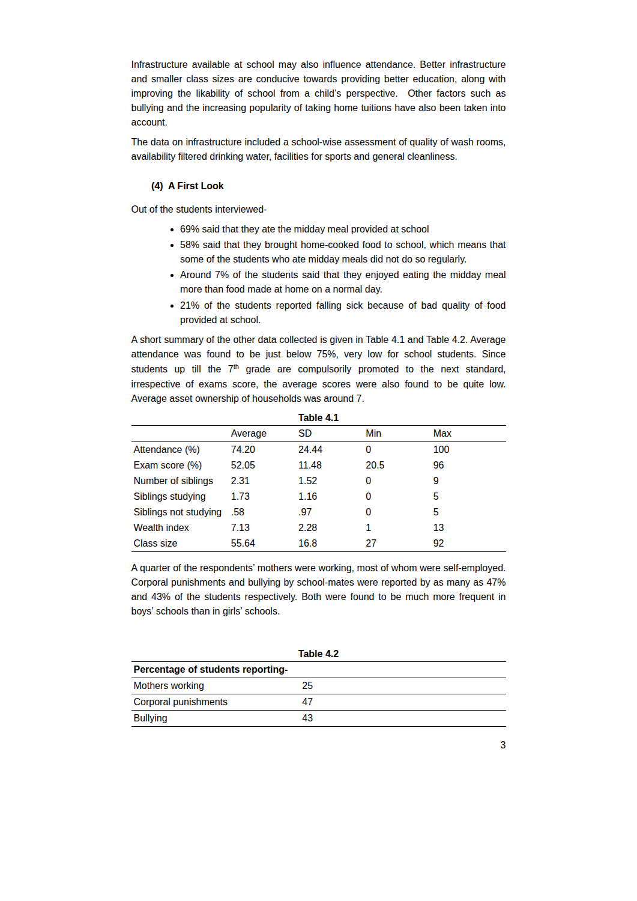Infrastructure available at school may also influence attendance. Better infrastructure and smaller class sizes are conducive towards providing better education, along with improving the likability of school from a child’s perspective. Other factors such as bullying and the increasing popularity of taking home tuitions have also been taken into account.
The data on infrastructure included a school-wise assessment of quality of wash rooms, availability filtered drinking water, facilities for sports and general cleanliness.
(4) A First Look
Out of the students interviewed-
69% said that they ate the midday meal provided at school
58% said that they brought home-cooked food to school, which means that some of the students who ate midday meals did not do so regularly.
Around 7% of the students said that they enjoyed eating the midday meal more than food made at home on a normal day.
21% of the students reported falling sick because of bad quality of food provided at school.
A short summary of the other data collected is given in Table 4.1 and Table 4.2. Average attendance was found to be just below 75%, very low for school students. Since students up till the 7th grade are compulsorily promoted to the next standard, irrespective of exams score, the average scores were also found to be quite low. Average asset ownership of households was around 7.
Table 4.1
| | Average | SD | Min | Max |
| --- | --- | --- | --- | --- |
| Attendance (%) | 74.20 | 24.44 | 0 | 100 |
| Exam score (%) | 52.05 | 11.48 | 20.5 | 96 |
| Number of siblings | 2.31 | 1.52 | 0 | 9 |
| Siblings studying | 1.73 | 1.16 | 0 | 5 |
| Siblings not studying | .58 | .97 | 0 | 5 |
| Wealth index | 7.13 | 2.28 | 1 | 13 |
| Class size | 55.64 | 16.8 | 27 | 92 |
A quarter of the respondents’ mothers were working, most of whom were self-employed. Corporal punishments and bullying by school-mates were reported by as many as 47% and 43% of the students respectively. Both were found to be much more frequent in boys’ schools than in girls’ schools.
Table 4.2
| Percentage of students reporting- |
| Mothers working | 25 |
| Corporal punishments | 47 |
| Bullying | 43 |
3